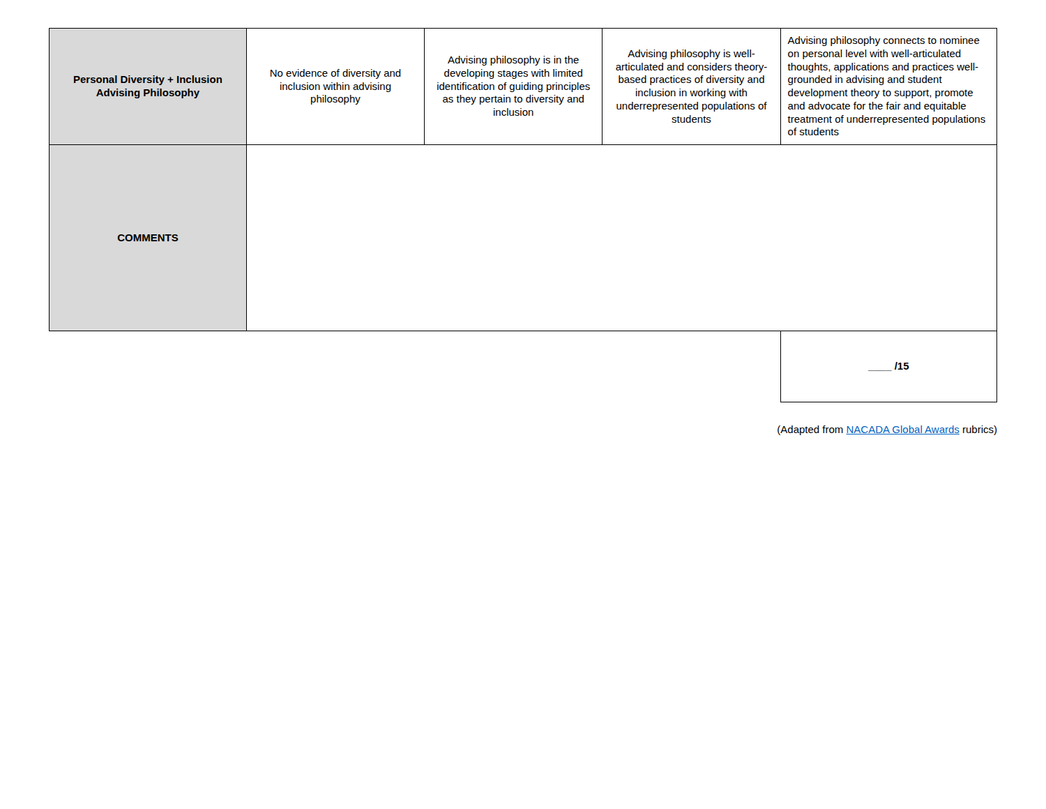| Personal Diversity + Inclusion Advising Philosophy | No evidence of diversity and inclusion within advising philosophy | Advising philosophy is in the developing stages with limited identification of guiding principles as they pertain to diversity and inclusion | Advising philosophy is well-articulated and considers theory-based practices of diversity and inclusion in working with underrepresented populations of students | Advising philosophy connects to nominee on personal level with well-articulated thoughts, applications and practices well-grounded in advising and student development theory to support, promote and advocate for the fair and equitable treatment of underrepresented populations of students |
| COMMENTS | |
| | ____ /15 |
(Adapted from NACADA Global Awards rubrics)